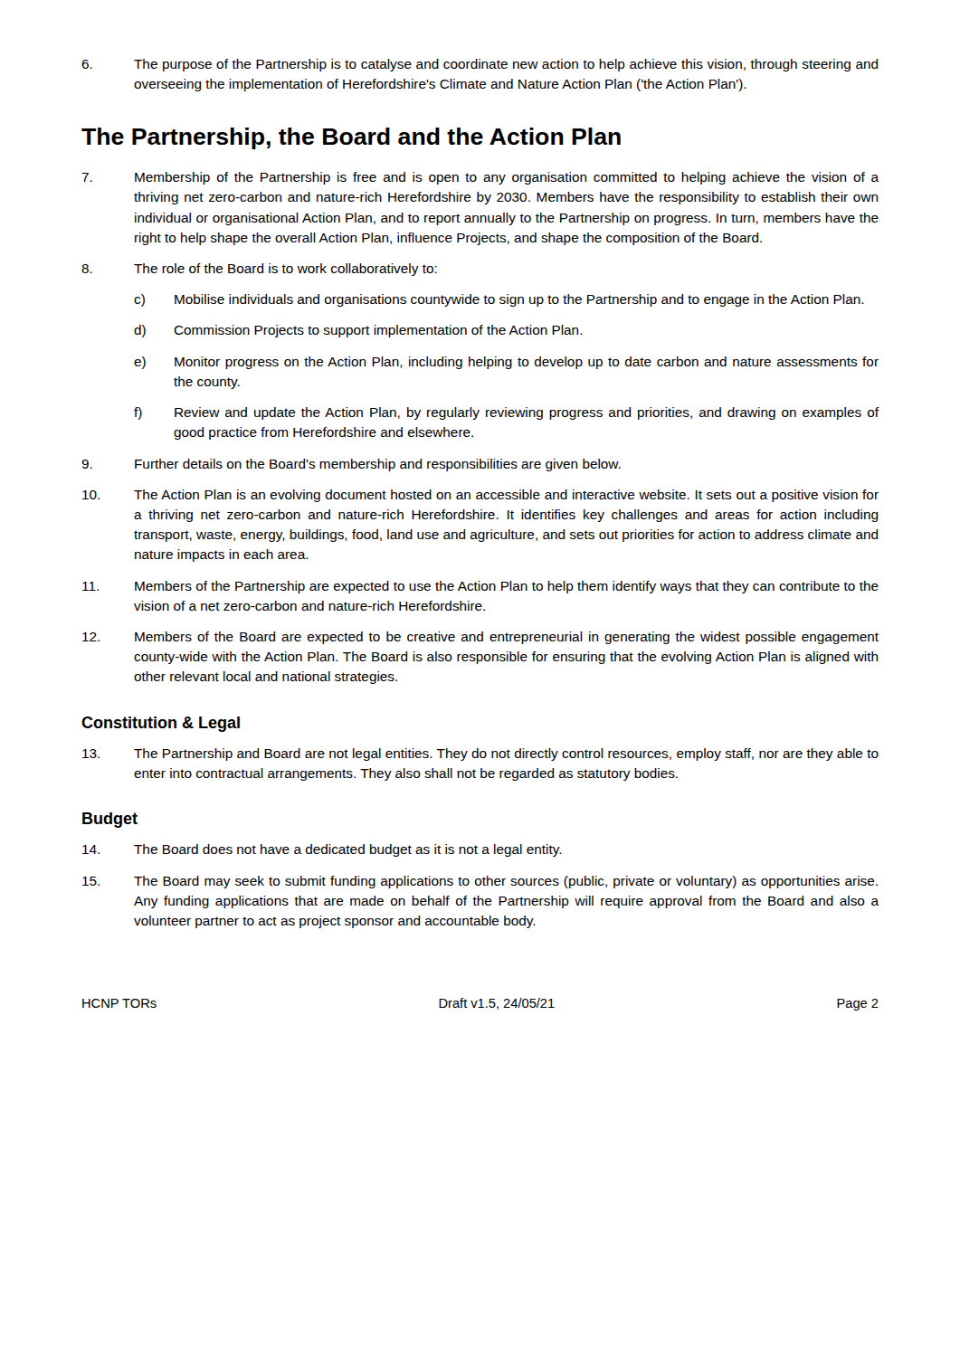6. The purpose of the Partnership is to catalyse and coordinate new action to help achieve this vision, through steering and overseeing the implementation of Herefordshire's Climate and Nature Action Plan ('the Action Plan').
The Partnership, the Board and the Action Plan
7. Membership of the Partnership is free and is open to any organisation committed to helping achieve the vision of a thriving net zero-carbon and nature-rich Herefordshire by 2030. Members have the responsibility to establish their own individual or organisational Action Plan, and to report annually to the Partnership on progress. In turn, members have the right to help shape the overall Action Plan, influence Projects, and shape the composition of the Board.
8. The role of the Board is to work collaboratively to:
c) Mobilise individuals and organisations countywide to sign up to the Partnership and to engage in the Action Plan.
d) Commission Projects to support implementation of the Action Plan.
e) Monitor progress on the Action Plan, including helping to develop up to date carbon and nature assessments for the county.
f) Review and update the Action Plan, by regularly reviewing progress and priorities, and drawing on examples of good practice from Herefordshire and elsewhere.
9. Further details on the Board's membership and responsibilities are given below.
10. The Action Plan is an evolving document hosted on an accessible and interactive website. It sets out a positive vision for a thriving net zero-carbon and nature-rich Herefordshire. It identifies key challenges and areas for action including transport, waste, energy, buildings, food, land use and agriculture, and sets out priorities for action to address climate and nature impacts in each area.
11. Members of the Partnership are expected to use the Action Plan to help them identify ways that they can contribute to the vision of a net zero-carbon and nature-rich Herefordshire.
12. Members of the Board are expected to be creative and entrepreneurial in generating the widest possible engagement county-wide with the Action Plan. The Board is also responsible for ensuring that the evolving Action Plan is aligned with other relevant local and national strategies.
Constitution & Legal
13. The Partnership and Board are not legal entities. They do not directly control resources, employ staff, nor are they able to enter into contractual arrangements. They also shall not be regarded as statutory bodies.
Budget
14. The Board does not have a dedicated budget as it is not a legal entity.
15. The Board may seek to submit funding applications to other sources (public, private or voluntary) as opportunities arise. Any funding applications that are made on behalf of the Partnership will require approval from the Board and also a volunteer partner to act as project sponsor and accountable body.
HCNP TORs
Draft v1.5, 24/05/21
Page 2